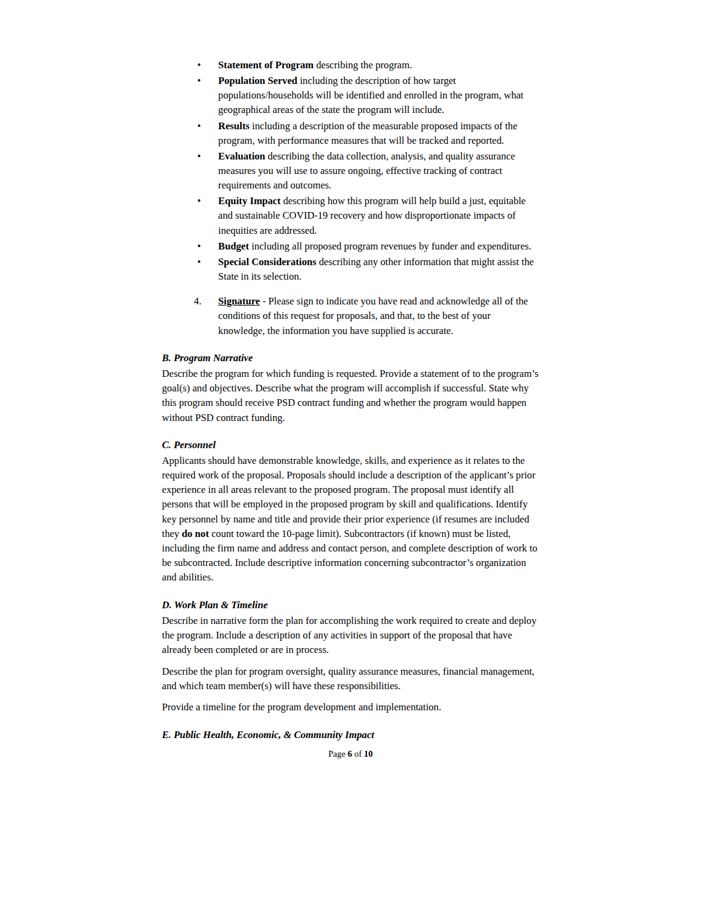Statement of Program describing the program.
Population Served including the description of how target populations/households will be identified and enrolled in the program, what geographical areas of the state the program will include.
Results including a description of the measurable proposed impacts of the program, with performance measures that will be tracked and reported.
Evaluation describing the data collection, analysis, and quality assurance measures you will use to assure ongoing, effective tracking of contract requirements and outcomes.
Equity Impact describing how this program will help build a just, equitable and sustainable COVID-19 recovery and how disproportionate impacts of inequities are addressed.
Budget including all proposed program revenues by funder and expenditures.
Special Considerations describing any other information that might assist the State in its selection.
Signature - Please sign to indicate you have read and acknowledge all of the conditions of this request for proposals, and that, to the best of your knowledge, the information you have supplied is accurate.
B. Program Narrative
Describe the program for which funding is requested. Provide a statement of to the program’s goal(s) and objectives. Describe what the program will accomplish if successful. State why this program should receive PSD contract funding and whether the program would happen without PSD contract funding.
C. Personnel
Applicants should have demonstrable knowledge, skills, and experience as it relates to the required work of the proposal. Proposals should include a description of the applicant’s prior experience in all areas relevant to the proposed program. The proposal must identify all persons that will be employed in the proposed program by skill and qualifications. Identify key personnel by name and title and provide their prior experience (if resumes are included they do not count toward the 10-page limit). Subcontractors (if known) must be listed, including the firm name and address and contact person, and complete description of work to be subcontracted. Include descriptive information concerning subcontractor’s organization and abilities.
D. Work Plan & Timeline
Describe in narrative form the plan for accomplishing the work required to create and deploy the program. Include a description of any activities in support of the proposal that have already been completed or are in process.
Describe the plan for program oversight, quality assurance measures, financial management, and which team member(s) will have these responsibilities.
Provide a timeline for the program development and implementation.
E. Public Health, Economic, & Community Impact
Page 6 of 10